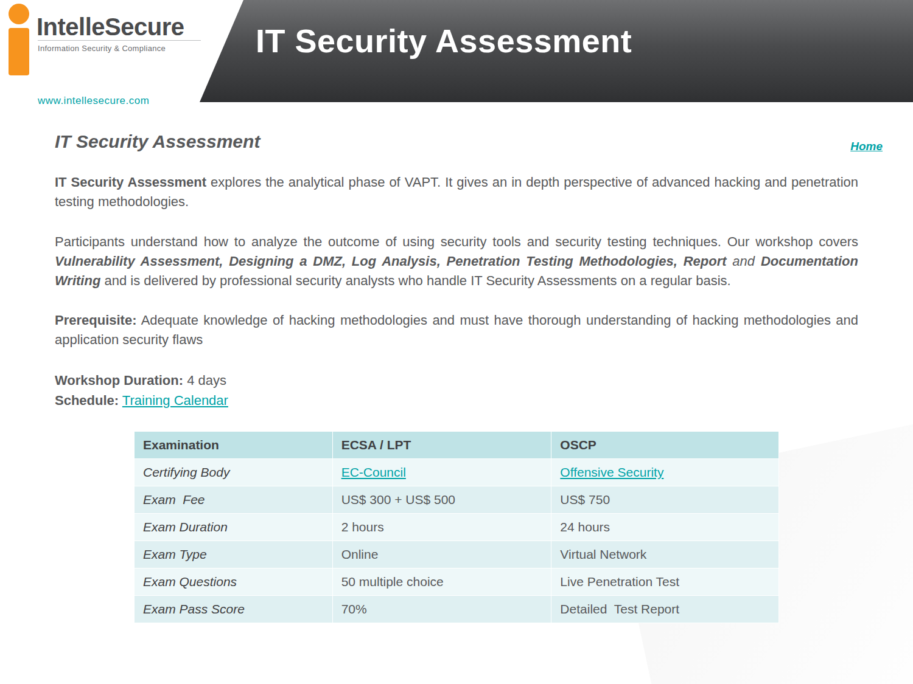IntelleSecure
Information Security & Compliance
IT Security Assessment
www.intellesecure.com
Home
IT Security Assessment
IT Security Assessment explores the analytical phase of VAPT. It gives an in depth perspective of advanced hacking and penetration testing methodologies.
Participants understand how to analyze the outcome of using security tools and security testing techniques. Our workshop covers Vulnerability Assessment, Designing a DMZ, Log Analysis, Penetration Testing Methodologies, Report and Documentation Writing and is delivered by professional security analysts who handle IT Security Assessments on a regular basis.
Prerequisite: Adequate knowledge of hacking methodologies and must have thorough understanding of hacking methodologies and application security flaws
Workshop Duration: 4 days
Schedule: Training Calendar
| Examination | ECSA / LPT | OSCP |
| --- | --- | --- |
| Certifying Body | EC-Council | Offensive Security |
| Exam Fee | US$ 300 + US$ 500 | US$ 750 |
| Exam Duration | 2 hours | 24 hours |
| Exam Type | Online | Virtual Network |
| Exam Questions | 50 multiple choice | Live Penetration Test |
| Exam Pass Score | 70% | Detailed Test Report |